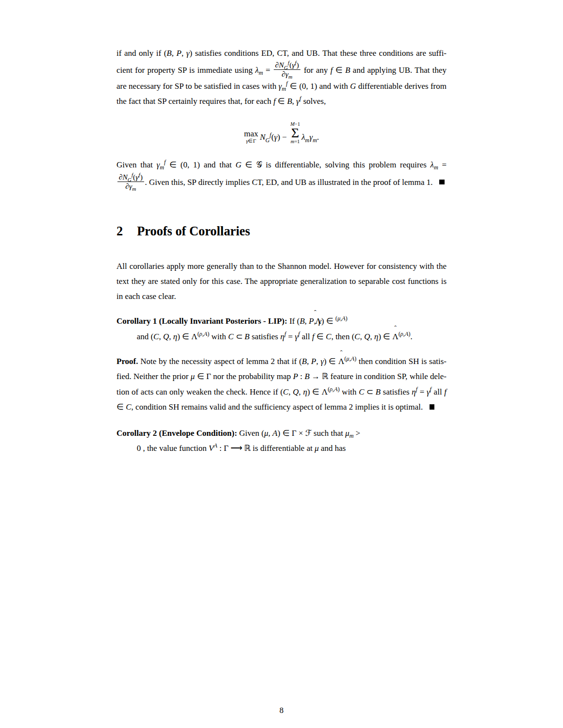if and only if (B, P, γ) satisfies conditions ED, CT, and UB. That these three conditions are sufficient for property SP is immediate using λm = ∂NGf(γf)∂γm for any f ∈ B and applying UB. That they are necessary for SP to be satisfied in cases with γmf ∈ (0, 1) and with G differentiable derives from the fact that SP certainly requires that, for each f ∈ B, γf solves,
max γ∈Γ NGf(γ) − M−1 Σm=1 λmγm.
Given that γmf ∈ (0, 1) and that G ∈ 𝒢 is differentiable, solving this problem requires λm = ∂NGf(γf)∂γm. Given this, SP directly implies CT, ED, and UB as illustrated in the proof of lemma 1.
2 Proofs of Corollaries
All corollaries apply more generally than to the Shannon model. However for consistency with the text they are stated only for this case. The appropriate generalization to separable cost functions is in each case clear.
Corollary 1 (Locally Invariant Posteriors - LIP): If (B, P, γ) ∈ ̂Λ(μ,A)
and (C, Q, η) ∈ Λ(ρ,A) with C ⊂ B satisfies ηf = γf all f ∈ C, then (C, Q, η) ∈ ̂Λ(ρ,A).
Proof. Note by the necessity aspect of lemma 2 that if (B, P, γ) ∈ ̂Λ(μ,A) then condition SH is satisfied. Neither the prior μ ∈ Γ nor the probability map P : B → ℝ feature in condition SP, while deletion of acts can only weaken the check. Hence if (C, Q, η) ∈ Λ(ρ,A) with C ⊂ B satisfies ηf = γf all f ∈ C, condition SH remains valid and the sufficiency aspect of lemma 2 implies it is optimal.
Corollary 2 (Envelope Condition): Given (μ, A) ∈ Γ × ℱ such that μm >
0 , the value function VA : Γ ⟶ ℝ is differentiable at μ and has
8